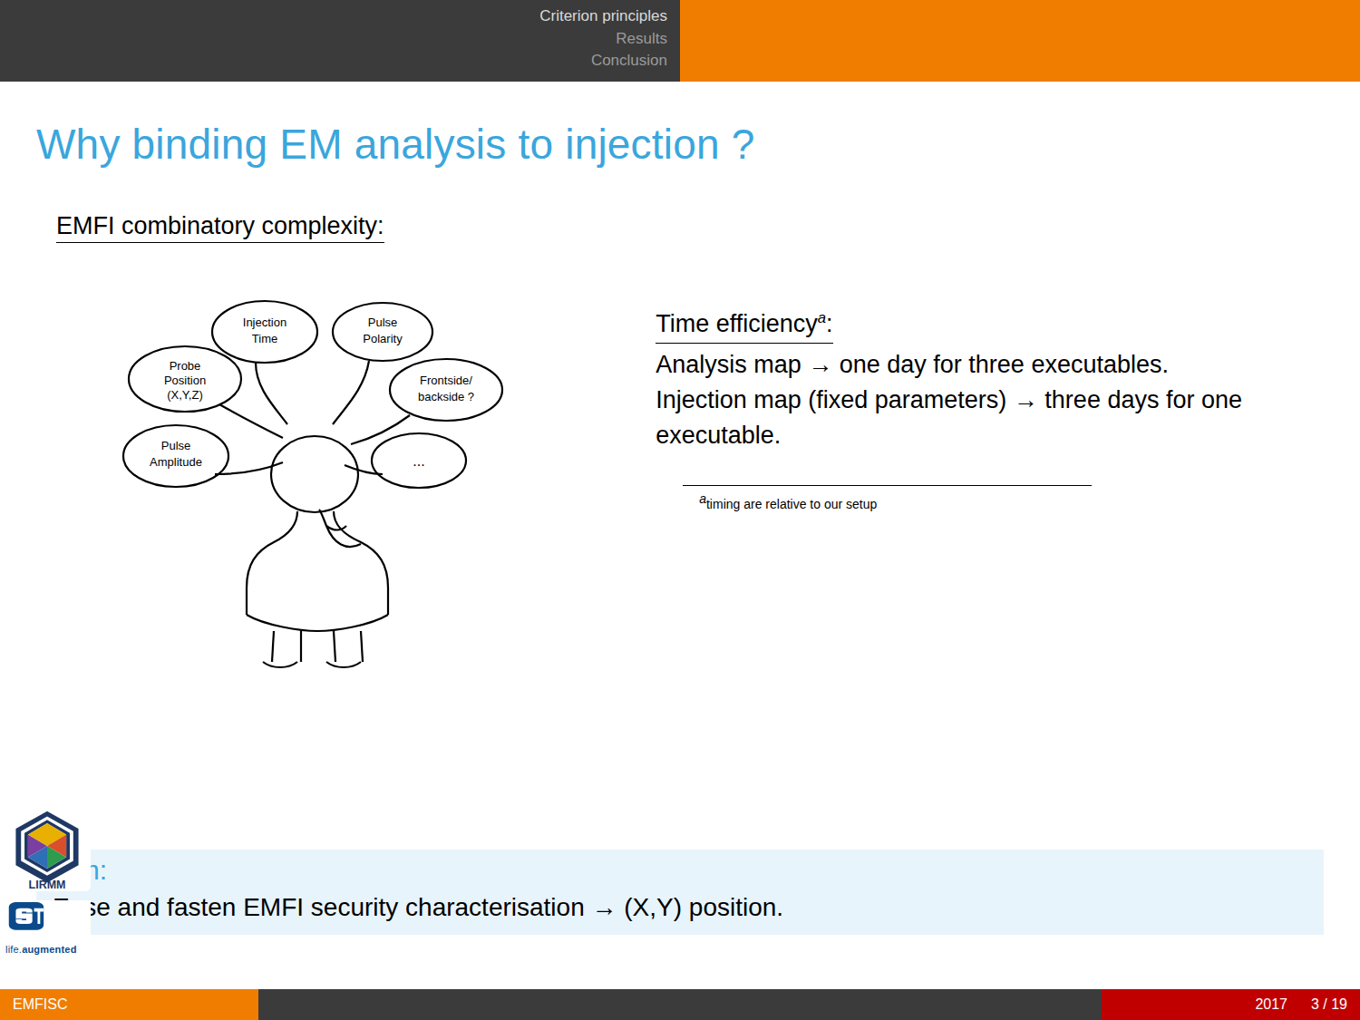Criterion principles
Results
Conclusion
Why binding EM analysis to injection ?
EMFI combinatory complexity:
Injection Time Pulse Polarity Probe Position (X,Y,Z) Frontside/ backside ? Pulse Amplitude ...
Time efficiencya:
Analysis map → one day for three executables.
Injection map (fixed parameters) → three days for one executable.
atiming are relative to our setup
Aim:
Ease and fasten EMFI security characterisation → (X,Y) position.
LIRMM
life.augmented
EMFISC
20173 / 19